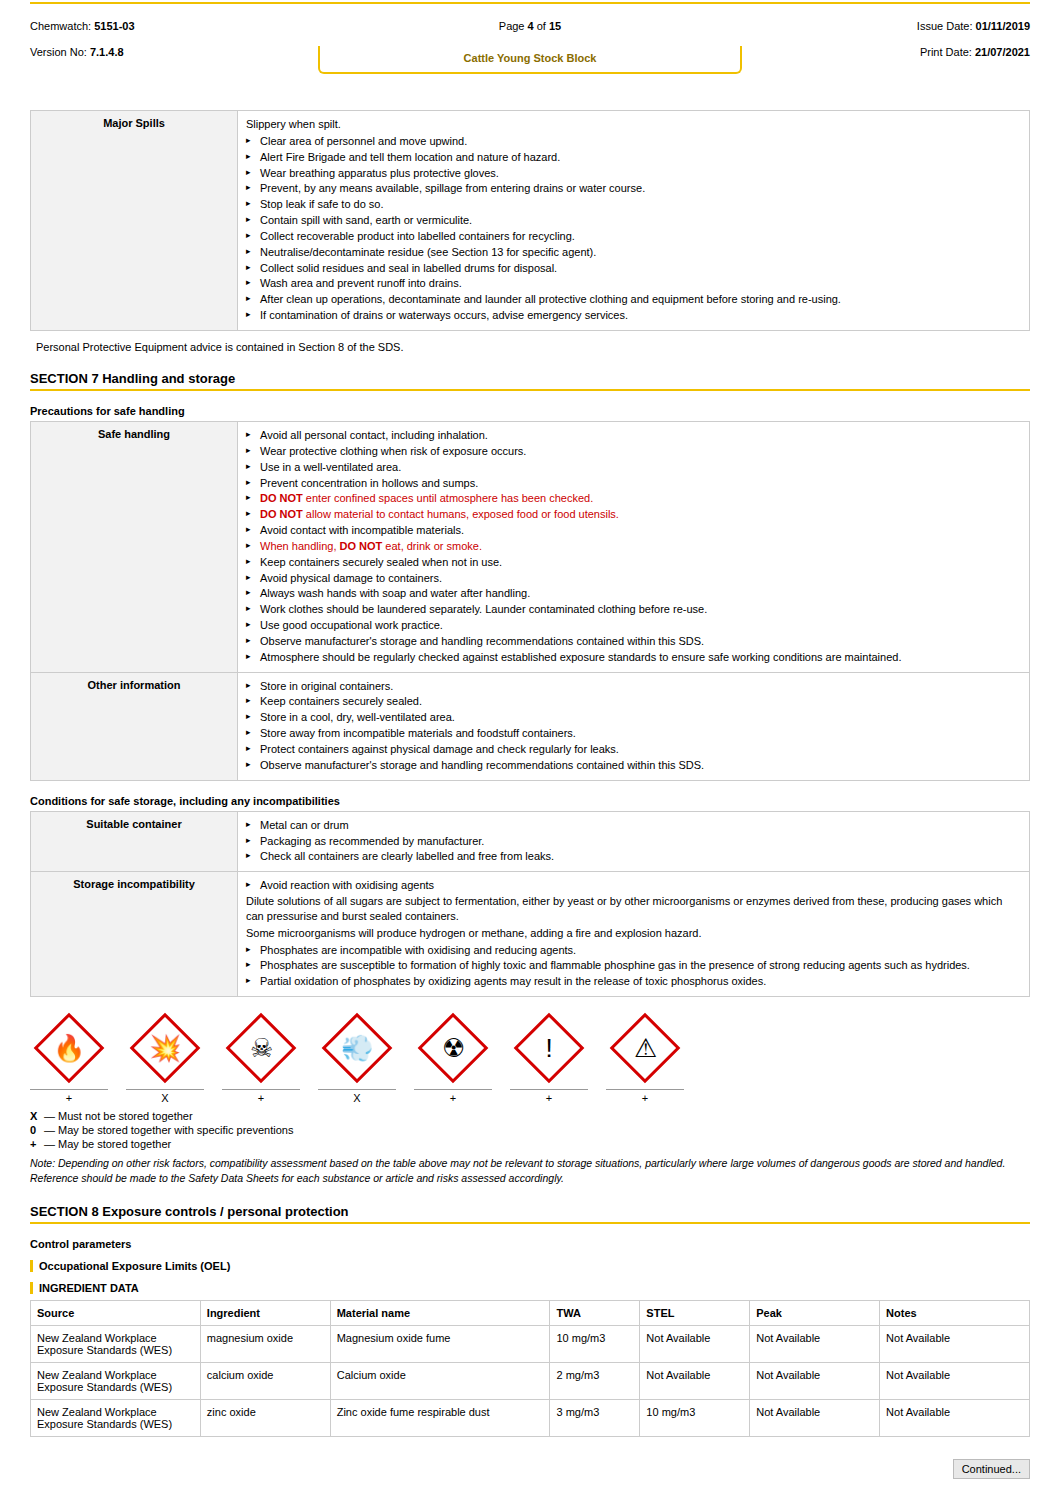Chemwatch: 5151-03
Version No: 7.1.4.8
Page 4 of 15
Issue Date: 01/11/2019
Print Date: 21/07/2021
Cattle Young Stock Block
| Major Spills | Slippery when spilt. Clear area of personnel and move upwind. Alert Fire Brigade and tell them location and nature of hazard. Wear breathing apparatus plus protective gloves. Prevent, by any means available, spillage from entering drains or water course. Stop leak if safe to do so. Contain spill with sand, earth or vermiculite. Collect recoverable product into labelled containers for recycling. Neutralise/decontaminate residue (see Section 13 for specific agent). Collect solid residues and seal in labelled drums for disposal. Wash area and prevent runoff into drains. After clean up operations, decontaminate and launder all protective clothing and equipment before storing and re-using. If contamination of drains or waterways occurs, advise emergency services. |
Personal Protective Equipment advice is contained in Section 8 of the SDS.
SECTION 7 Handling and storage
Precautions for safe handling
| Safe handling | Avoid all personal contact, including inhalation. Wear protective clothing when risk of exposure occurs. Use in a well-ventilated area. Prevent concentration in hollows and sumps. DO NOT enter confined spaces until atmosphere has been checked. DO NOT allow material to contact humans, exposed food or food utensils. Avoid contact with incompatible materials. When handling, DO NOT eat, drink or smoke. Keep containers securely sealed when not in use. Avoid physical damage to containers. Always wash hands with soap and water after handling. Work clothes should be laundered separately. Launder contaminated clothing before re-use. Use good occupational work practice. Observe manufacturer's storage and handling recommendations contained within this SDS. Atmosphere should be regularly checked against established exposure standards to ensure safe working conditions are maintained. |
| Other information | Store in original containers. Keep containers securely sealed. Store in a cool, dry, well-ventilated area. Store away from incompatible materials and foodstuff containers. Protect containers against physical damage and check regularly for leaks. Observe manufacturer's storage and handling recommendations contained within this SDS. |
Conditions for safe storage, including any incompatibilities
| Suitable container | Metal can or drum Packaging as recommended by manufacturer. Check all containers are clearly labelled and free from leaks. |
| Storage incompatibility | Avoid reaction with oxidising agents Dilute solutions of all sugars are subject to fermentation, either by yeast or by other microorganisms or enzymes derived from these, producing gases which can pressurise and burst sealed containers. Some microorganisms will produce hydrogen or methane, adding a fire and explosion hazard. Phosphates are incompatible with oxidising and reducing agents. Phosphates are susceptible to formation of highly toxic and flammable phosphine gas in the presence of strong reducing agents such as hydrides. Partial oxidation of phosphates by oxidizing agents may result in the release of toxic phosphorus oxides. |
🔥
+
💥
X
☠
+
💨
X
☢
+
!
+
⚠
+
X— Must not be stored together
0— May be stored together with specific preventions
+— May be stored together
Note: Depending on other risk factors, compatibility assessment based on the table above may not be relevant to storage situations, particularly where large volumes of dangerous goods are stored and handled. Reference should be made to the Safety Data Sheets for each substance or article and risks assessed accordingly.
SECTION 8 Exposure controls / personal protection
Control parameters
Occupational Exposure Limits (OEL)
INGREDIENT DATA
| Source | Ingredient | Material name | TWA | STEL | Peak | Notes |
| --- | --- | --- | --- | --- | --- | --- |
| New Zealand Workplace Exposure Standards (WES) | magnesium oxide | Magnesium oxide fume | 10 mg/m3 | Not Available | Not Available | Not Available |
| New Zealand Workplace Exposure Standards (WES) | calcium oxide | Calcium oxide | 2 mg/m3 | Not Available | Not Available | Not Available |
| New Zealand Workplace Exposure Standards (WES) | zinc oxide | Zinc oxide fume respirable dust | 3 mg/m3 | 10 mg/m3 | Not Available | Not Available |
Continued...